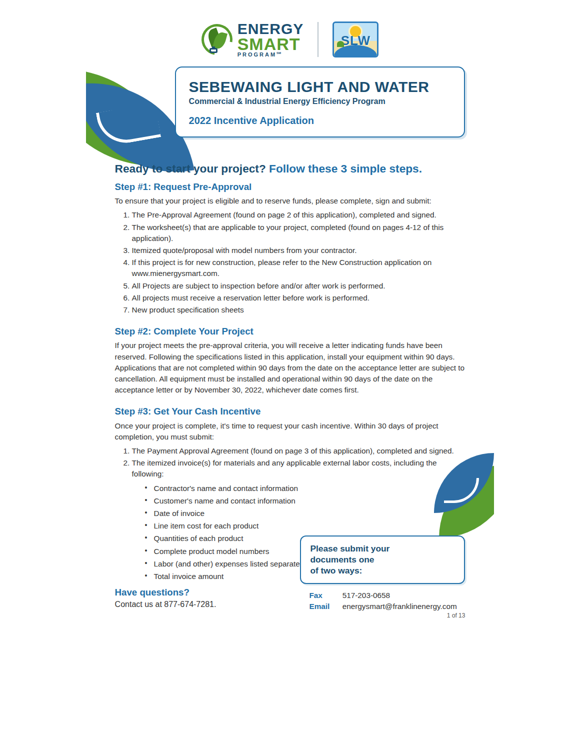ENERGY
SMART
PROGRAMSM
SLW
SEBEWAING LIGHT AND WATER
Commercial & Industrial Energy Efficiency Program
2022 Incentive Application
Ready to start your project? Follow these 3 simple steps.
Step #1: Request Pre-Approval
To ensure that your project is eligible and to reserve funds, please complete, sign and submit:
The Pre-Approval Agreement (found on page 2 of this application), completed and signed.
The worksheet(s) that are applicable to your project, completed (found on pages 4-12 of this application).
Itemized quote/proposal with model numbers from your contractor.
If this project is for new construction, please refer to the New Construction application on www.mienergysmart.com.
All Projects are subject to inspection before and/or after work is performed.
All projects must receive a reservation letter before work is performed.
New product specification sheets
Step #2: Complete Your Project
If your project meets the pre-approval criteria, you will receive a letter indicating funds have been reserved. Following the specifications listed in this application, install your equipment within 90 days. Applications that are not completed within 90 days from the date on the acceptance letter are subject to cancellation. All equipment must be installed and operational within 90 days of the date on the acceptance letter or by November 30, 2022, whichever date comes first.
Step #3: Get Your Cash Incentive
Once your project is complete, it's time to request your cash incentive. Within 30 days of project completion, you must submit:
The Payment Approval Agreement (found on page 3 of this application), completed and signed.
The itemized invoice(s) for materials and any applicable external labor costs, including the following:
Contractor's name and contact information
Customer's name and contact information
Date of invoice
Line item cost for each product
Quantities of each product
Complete product model numbers
Labor (and other) expenses listed separately from product costs
Total invoice amount
Please submit your
documents one
of two ways:
Fax 517-203-0658
Email energysmart@franklinenergy.com
Have questions?
Contact us at 877-674-7281.
1 of 13